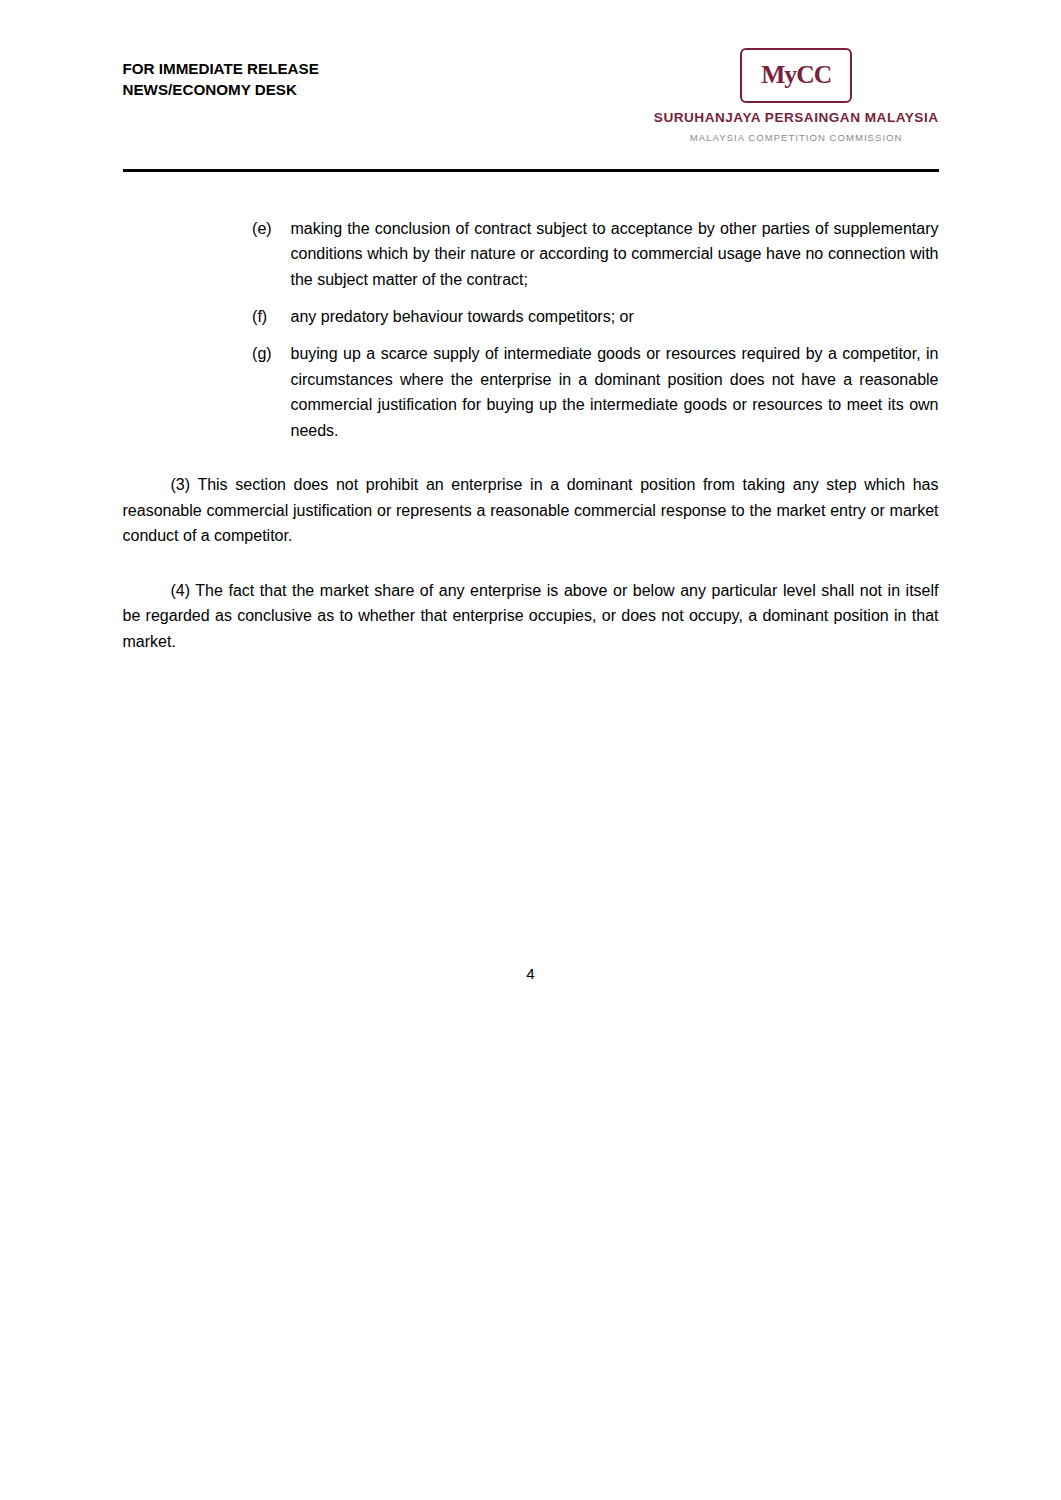FOR IMMEDIATE RELEASE
NEWS/ECONOMY DESK
My CC
SURUHANJAYA PERSAINGAN MALAYSIA
MALAYSIA COMPETITION COMMISSION
(e) making the conclusion of contract subject to acceptance by other parties of supplementary conditions which by their nature or according to commercial usage have no connection with the subject matter of the contract;
(f) any predatory behaviour towards competitors; or
(g) buying up a scarce supply of intermediate goods or resources required by a competitor, in circumstances where the enterprise in a dominant position does not have a reasonable commercial justification for buying up the intermediate goods or resources to meet its own needs.
(3) This section does not prohibit an enterprise in a dominant position from taking any step which has reasonable commercial justification or represents a reasonable commercial response to the market entry or market conduct of a competitor.
(4) The fact that the market share of any enterprise is above or below any particular level shall not in itself be regarded as conclusive as to whether that enterprise occupies, or does not occupy, a dominant position in that market.
4